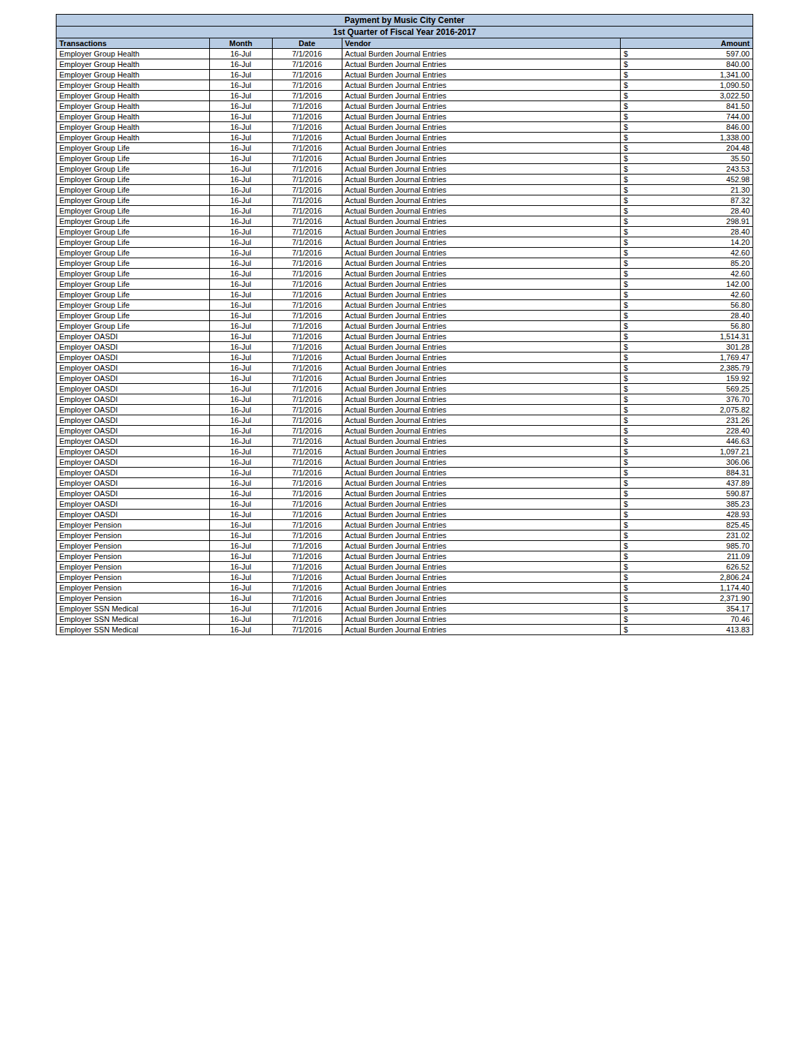| Payment by Music City Center |
| 1st Quarter of Fiscal Year 2016-2017 |
| Transactions | Month | Date | Vendor | Amount |
| Employer Group Health | 16-Jul | 7/1/2016 | Actual Burden Journal Entries | $ 597.00 |
| Employer Group Health | 16-Jul | 7/1/2016 | Actual Burden Journal Entries | $ 840.00 |
| Employer Group Health | 16-Jul | 7/1/2016 | Actual Burden Journal Entries | $ 1,341.00 |
| Employer Group Health | 16-Jul | 7/1/2016 | Actual Burden Journal Entries | $ 1,090.50 |
| Employer Group Health | 16-Jul | 7/1/2016 | Actual Burden Journal Entries | $ 3,022.50 |
| Employer Group Health | 16-Jul | 7/1/2016 | Actual Burden Journal Entries | $ 841.50 |
| Employer Group Health | 16-Jul | 7/1/2016 | Actual Burden Journal Entries | $ 744.00 |
| Employer Group Health | 16-Jul | 7/1/2016 | Actual Burden Journal Entries | $ 846.00 |
| Employer Group Health | 16-Jul | 7/1/2016 | Actual Burden Journal Entries | $ 1,338.00 |
| Employer Group Life | 16-Jul | 7/1/2016 | Actual Burden Journal Entries | $ 204.48 |
| Employer Group Life | 16-Jul | 7/1/2016 | Actual Burden Journal Entries | $ 35.50 |
| Employer Group Life | 16-Jul | 7/1/2016 | Actual Burden Journal Entries | $ 243.53 |
| Employer Group Life | 16-Jul | 7/1/2016 | Actual Burden Journal Entries | $ 452.98 |
| Employer Group Life | 16-Jul | 7/1/2016 | Actual Burden Journal Entries | $ 21.30 |
| Employer Group Life | 16-Jul | 7/1/2016 | Actual Burden Journal Entries | $ 87.32 |
| Employer Group Life | 16-Jul | 7/1/2016 | Actual Burden Journal Entries | $ 28.40 |
| Employer Group Life | 16-Jul | 7/1/2016 | Actual Burden Journal Entries | $ 298.91 |
| Employer Group Life | 16-Jul | 7/1/2016 | Actual Burden Journal Entries | $ 28.40 |
| Employer Group Life | 16-Jul | 7/1/2016 | Actual Burden Journal Entries | $ 14.20 |
| Employer Group Life | 16-Jul | 7/1/2016 | Actual Burden Journal Entries | $ 42.60 |
| Employer Group Life | 16-Jul | 7/1/2016 | Actual Burden Journal Entries | $ 85.20 |
| Employer Group Life | 16-Jul | 7/1/2016 | Actual Burden Journal Entries | $ 42.60 |
| Employer Group Life | 16-Jul | 7/1/2016 | Actual Burden Journal Entries | $ 142.00 |
| Employer Group Life | 16-Jul | 7/1/2016 | Actual Burden Journal Entries | $ 42.60 |
| Employer Group Life | 16-Jul | 7/1/2016 | Actual Burden Journal Entries | $ 56.80 |
| Employer Group Life | 16-Jul | 7/1/2016 | Actual Burden Journal Entries | $ 28.40 |
| Employer Group Life | 16-Jul | 7/1/2016 | Actual Burden Journal Entries | $ 56.80 |
| Employer OASDI | 16-Jul | 7/1/2016 | Actual Burden Journal Entries | $ 1,514.31 |
| Employer OASDI | 16-Jul | 7/1/2016 | Actual Burden Journal Entries | $ 301.28 |
| Employer OASDI | 16-Jul | 7/1/2016 | Actual Burden Journal Entries | $ 1,769.47 |
| Employer OASDI | 16-Jul | 7/1/2016 | Actual Burden Journal Entries | $ 2,385.79 |
| Employer OASDI | 16-Jul | 7/1/2016 | Actual Burden Journal Entries | $ 159.92 |
| Employer OASDI | 16-Jul | 7/1/2016 | Actual Burden Journal Entries | $ 569.25 |
| Employer OASDI | 16-Jul | 7/1/2016 | Actual Burden Journal Entries | $ 376.70 |
| Employer OASDI | 16-Jul | 7/1/2016 | Actual Burden Journal Entries | $ 2,075.82 |
| Employer OASDI | 16-Jul | 7/1/2016 | Actual Burden Journal Entries | $ 231.26 |
| Employer OASDI | 16-Jul | 7/1/2016 | Actual Burden Journal Entries | $ 228.40 |
| Employer OASDI | 16-Jul | 7/1/2016 | Actual Burden Journal Entries | $ 446.63 |
| Employer OASDI | 16-Jul | 7/1/2016 | Actual Burden Journal Entries | $ 1,097.21 |
| Employer OASDI | 16-Jul | 7/1/2016 | Actual Burden Journal Entries | $ 306.06 |
| Employer OASDI | 16-Jul | 7/1/2016 | Actual Burden Journal Entries | $ 884.31 |
| Employer OASDI | 16-Jul | 7/1/2016 | Actual Burden Journal Entries | $ 437.89 |
| Employer OASDI | 16-Jul | 7/1/2016 | Actual Burden Journal Entries | $ 590.87 |
| Employer OASDI | 16-Jul | 7/1/2016 | Actual Burden Journal Entries | $ 385.23 |
| Employer OASDI | 16-Jul | 7/1/2016 | Actual Burden Journal Entries | $ 428.93 |
| Employer Pension | 16-Jul | 7/1/2016 | Actual Burden Journal Entries | $ 825.45 |
| Employer Pension | 16-Jul | 7/1/2016 | Actual Burden Journal Entries | $ 231.02 |
| Employer Pension | 16-Jul | 7/1/2016 | Actual Burden Journal Entries | $ 985.70 |
| Employer Pension | 16-Jul | 7/1/2016 | Actual Burden Journal Entries | $ 211.09 |
| Employer Pension | 16-Jul | 7/1/2016 | Actual Burden Journal Entries | $ 626.52 |
| Employer Pension | 16-Jul | 7/1/2016 | Actual Burden Journal Entries | $ 2,806.24 |
| Employer Pension | 16-Jul | 7/1/2016 | Actual Burden Journal Entries | $ 1,174.40 |
| Employer Pension | 16-Jul | 7/1/2016 | Actual Burden Journal Entries | $ 2,371.90 |
| Employer SSN Medical | 16-Jul | 7/1/2016 | Actual Burden Journal Entries | $ 354.17 |
| Employer SSN Medical | 16-Jul | 7/1/2016 | Actual Burden Journal Entries | $ 70.46 |
| Employer SSN Medical | 16-Jul | 7/1/2016 | Actual Burden Journal Entries | $ 413.83 |